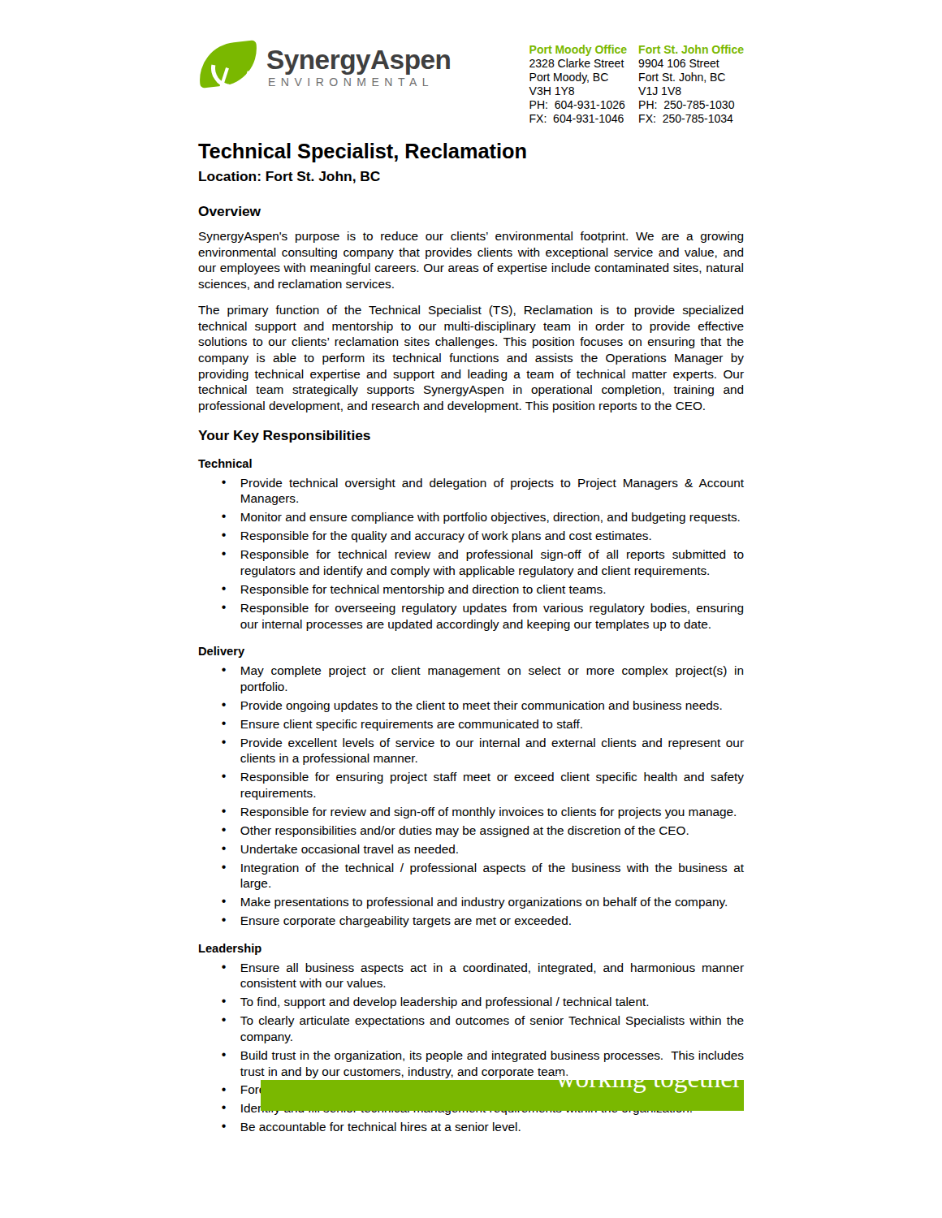Synergy Aspen
ENVIRONMENTAL
Port Moody Office
2328 Clarke Street
Port Moody, BC
V3H 1Y8
PH: 604-931-1026
FX: 604-931-1046
Fort St. John Office
9904 106 Street
Fort St. John, BC
V1J 1V8
PH: 250-785-1030
FX: 250-785-1034
Technical Specialist, Reclamation
Location: Fort St. John, BC
Overview
SynergyAspen's purpose is to reduce our clients’ environmental footprint. We are a growing environmental consulting company that provides clients with exceptional service and value, and our employees with meaningful careers. Our areas of expertise include contaminated sites, natural sciences, and reclamation services.
The primary function of the Technical Specialist (TS), Reclamation is to provide specialized technical support and mentorship to our multi-disciplinary team in order to provide effective solutions to our clients’ reclamation sites challenges. This position focuses on ensuring that the company is able to perform its technical functions and assists the Operations Manager by providing technical expertise and support and leading a team of technical matter experts. Our technical team strategically supports SynergyAspen in operational completion, training and professional development, and research and development. This position reports to the CEO.
Your Key Responsibilities
Technical
Provide technical oversight and delegation of projects to Project Managers & Account Managers.
Monitor and ensure compliance with portfolio objectives, direction, and budgeting requests.
Responsible for the quality and accuracy of work plans and cost estimates.
Responsible for technical review and professional sign-off of all reports submitted to regulators and identify and comply with applicable regulatory and client requirements.
Responsible for technical mentorship and direction to client teams.
Responsible for overseeing regulatory updates from various regulatory bodies, ensuring our internal processes are updated accordingly and keeping our templates up to date.
Delivery
May complete project or client management on select or more complex project(s) in portfolio.
Provide ongoing updates to the client to meet their communication and business needs.
Ensure client specific requirements are communicated to staff.
Provide excellent levels of service to our internal and external clients and represent our clients in a professional manner.
Responsible for ensuring project staff meet or exceed client specific health and safety requirements.
Responsible for review and sign-off of monthly invoices to clients for projects you manage.
Other responsibilities and/or duties may be assigned at the discretion of the CEO.
Undertake occasional travel as needed.
Integration of the technical / professional aspects of the business with the business at large.
Make presentations to professional and industry organizations on behalf of the company.
Ensure corporate chargeability targets are met or exceeded.
Leadership
Ensure all business aspects act in a coordinated, integrated, and harmonious manner consistent with our values.
To find, support and develop leadership and professional / technical talent.
To clearly articulate expectations and outcomes of senior Technical Specialists within the company.
Build trust in the organization, its people and integrated business processes. This includes trust in and by our customers, industry, and corporate team.
Forecast technical staffing requirements by level and office location.
Identify and fill senior technical management requirements within the organization.
Be accountable for technical hires at a senior level.
working together